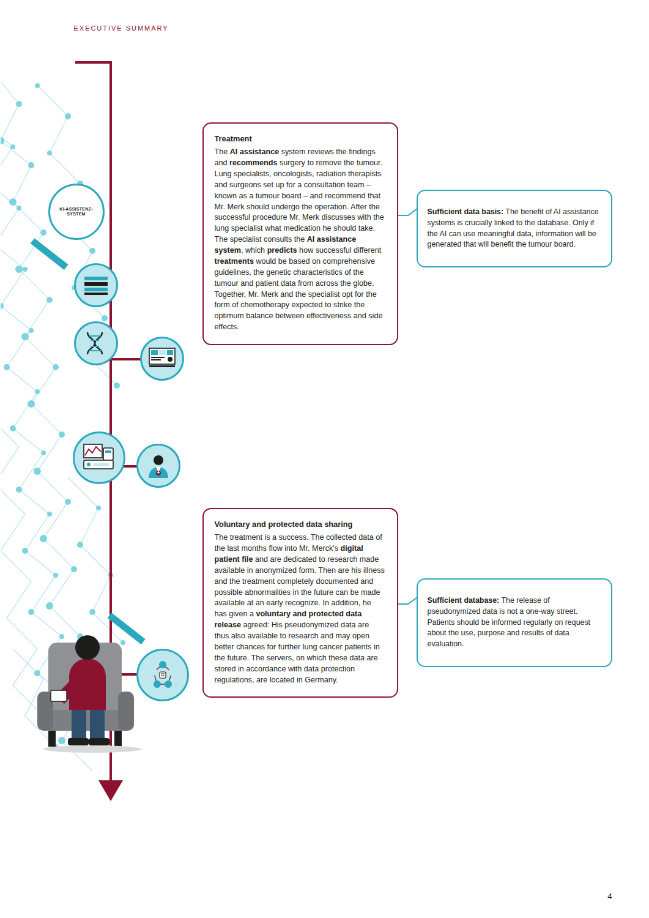Executive Summary
KI-ASSISTENZ-
SYSTEM
Treatment
The AI assistance system reviews the findings and recommends surgery to remove the tumour. Lung specialists, oncologists, radiation therapists and surgeons set up for a consultation team – known as a tumour board – and recommend that Mr. Merk should undergo the operation. After the successful procedure Mr. Merk discusses with the lung specialist what medication he should take. The specialist consults the AI assistance system, which predicts how successful different treatments would be based on comprehensive guidelines, the genetic characteristics of the tumour and patient data from across the globe. Together, Mr. Merk and the specialist opt for the form of chemotherapy expected to strike the optimum balance between effectiveness and side effects.
Sufficient data basis: The benefit of AI assistance systems is crucially linked to the database. Only if the AI can use meaningful data, information will be generated that will benefit the tumour board.
Voluntary and protected data sharing
The treatment is a success. The collected data of the last months flow into Mr. Merck's digital patient file and are dedicated to research made available in anonymized form. Then are his illness and the treatment completely documented and possible abnormalities in the future can be made available at an early recognize. In addition, he has given a voluntary and protected data release agreed: His pseudonymized data are thus also available to research and may open better chances for further lung cancer patients in the future. The servers, on which these data are stored in accordance with data protection regulations, are located in Germany.
Sufficient database: The release of pseudonymized data is not a one-way street. Patients should be informed regularly on request about the use, purpose and results of data evaluation.
4